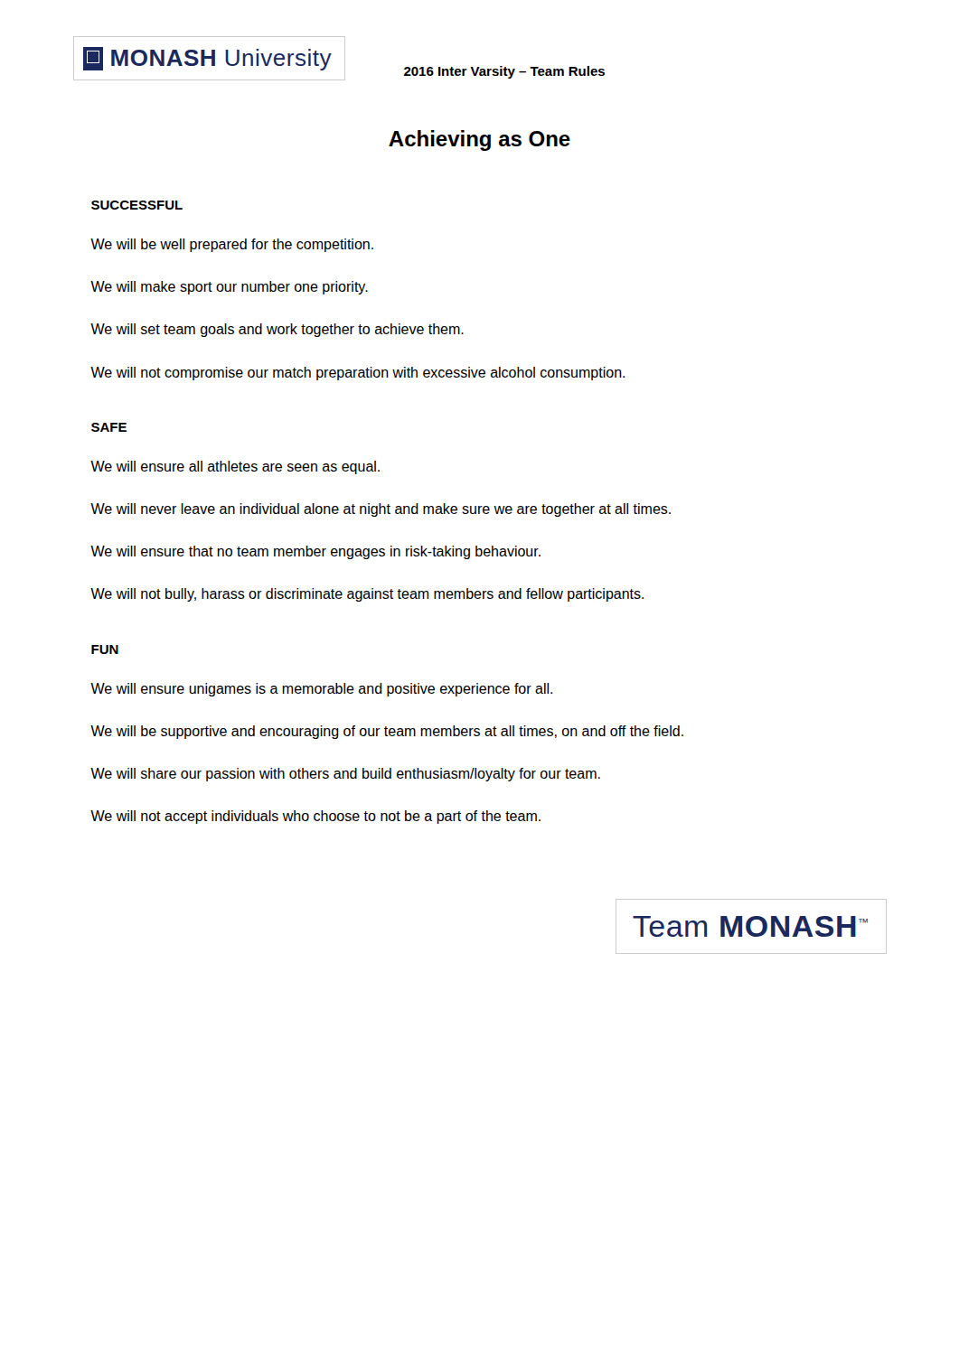MONASH University
2016 Inter Varsity – Team Rules
Achieving as One
SUCCESSFUL
We will be well prepared for the competition.
We will make sport our number one priority.
We will set team goals and work together to achieve them.
We will not compromise our match preparation with excessive alcohol consumption.
SAFE
We will ensure all athletes are seen as equal.
We will never leave an individual alone at night and make sure we are together at all times.
We will ensure that no team member engages in risk-taking behaviour.
We will not bully, harass or discriminate against team members and fellow participants.
FUN
We will ensure unigames is a memorable and positive experience for all.
We will be supportive and encouraging of our team members at all times, on and off the field.
We will share our passion with others and build enthusiasm/loyalty for our team.
We will not accept individuals who choose to not be a part of the team.
Team MONASH™